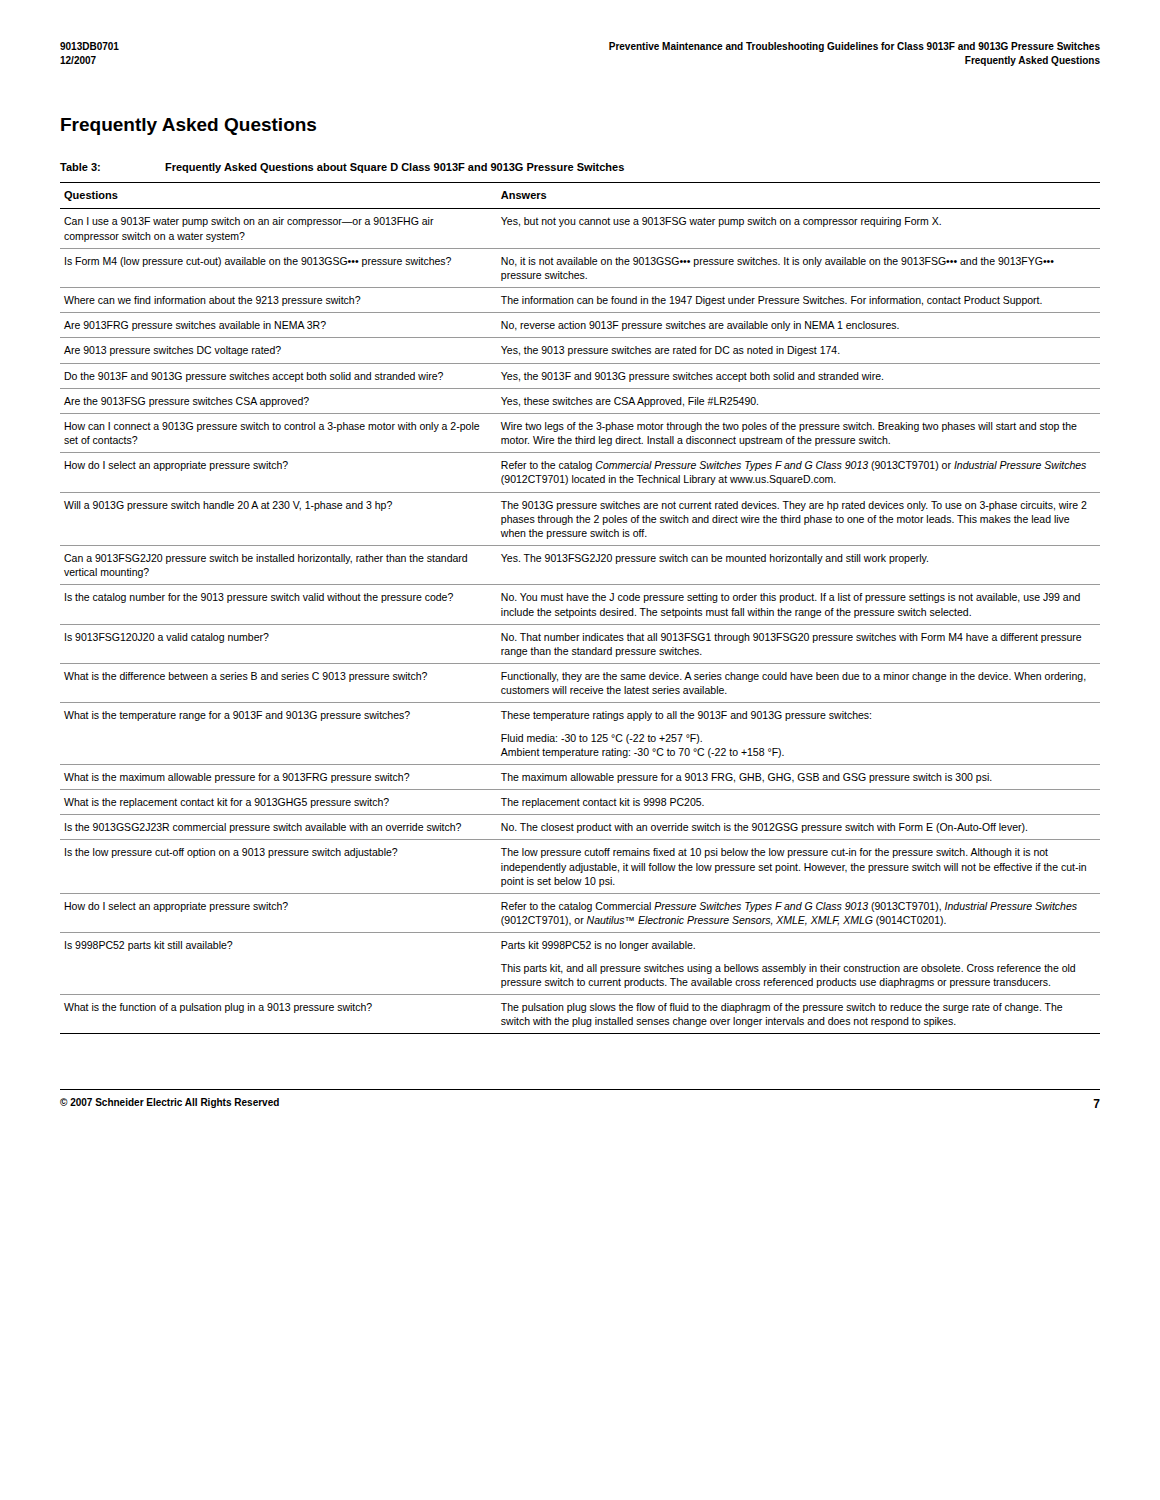9013DB0701
12/2007
Preventive Maintenance and Troubleshooting Guidelines for Class 9013F and 9013G Pressure Switches
Frequently Asked Questions
Frequently Asked Questions
Table 3: Frequently Asked Questions about Square D Class 9013F and 9013G Pressure Switches
| Questions | Answers |
| --- | --- |
| Can I use a 9013F water pump switch on an air compressor—or a 9013FHG air compressor switch on a water system? | Yes, but not you cannot use a 9013FSG water pump switch on a compressor requiring Form X. |
| Is Form M4 (low pressure cut-out) available on the 9013GSG••• pressure switches? | No, it is not available on the 9013GSG••• pressure switches. It is only available on the 9013FSG••• and the 9013FYG••• pressure switches. |
| Where can we find information about the 9213 pressure switch? | The information can be found in the 1947 Digest under Pressure Switches. For information, contact Product Support. |
| Are 9013FRG pressure switches available in NEMA 3R? | No, reverse action 9013F pressure switches are available only in NEMA 1 enclosures. |
| Are 9013 pressure switches DC voltage rated? | Yes, the 9013 pressure switches are rated for DC as noted in Digest 174. |
| Do the 9013F and 9013G pressure switches accept both solid and stranded wire? | Yes, the 9013F and 9013G pressure switches accept both solid and stranded wire. |
| Are the 9013FSG pressure switches CSA approved? | Yes, these switches are CSA Approved, File #LR25490. |
| How can I connect a 9013G pressure switch to control a 3-phase motor with only a 2-pole set of contacts? | Wire two legs of the 3-phase motor through the two poles of the pressure switch. Breaking two phases will start and stop the motor. Wire the third leg direct. Install a disconnect upstream of the pressure switch. |
| How do I select an appropriate pressure switch? | Refer to the catalog Commercial Pressure Switches Types F and G Class 9013 (9013CT9701) or Industrial Pressure Switches (9012CT9701) located in the Technical Library at www.us.SquareD.com. |
| Will a 9013G pressure switch handle 20 A at 230 V, 1-phase and 3 hp? | The 9013G pressure switches are not current rated devices. They are hp rated devices only. To use on 3-phase circuits, wire 2 phases through the 2 poles of the switch and direct wire the third phase to one of the motor leads. This makes the lead live when the pressure switch is off. |
| Can a 9013FSG2J20 pressure switch be installed horizontally, rather than the standard vertical mounting? | Yes. The 9013FSG2J20 pressure switch can be mounted horizontally and still work properly. |
| Is the catalog number for the 9013 pressure switch valid without the pressure code? | No. You must have the J code pressure setting to order this product. If a list of pressure settings is not available, use J99 and include the setpoints desired. The setpoints must fall within the range of the pressure switch selected. |
| Is 9013FSG120J20 a valid catalog number? | No. That number indicates that all 9013FSG1 through 9013FSG20 pressure switches with Form M4 have a different pressure range than the standard pressure switches. |
| What is the difference between a series B and series C 9013 pressure switch? | Functionally, they are the same device. A series change could have been due to a minor change in the device. When ordering, customers will receive the latest series available. |
| What is the temperature range for a 9013F and 9013G pressure switches? | These temperature ratings apply to all the 9013F and 9013G pressure switches: Fluid media: -30 to 125 °C (-22 to +257 °F). Ambient temperature rating: -30 °C to 70 °C (-22 to +158 °F). |
| What is the maximum allowable pressure for a 9013FRG pressure switch? | The maximum allowable pressure for a 9013 FRG, GHB, GHG, GSB and GSG pressure switch is 300 psi. |
| What is the replacement contact kit for a 9013GHG5 pressure switch? | The replacement contact kit is 9998 PC205. |
| Is the 9013GSG2J23R commercial pressure switch available with an override switch? | No. The closest product with an override switch is the 9012GSG pressure switch with Form E (On-Auto-Off lever). |
| Is the low pressure cut-off option on a 9013 pressure switch adjustable? | The low pressure cutoff remains fixed at 10 psi below the low pressure cut-in for the pressure switch. Although it is not independently adjustable, it will follow the low pressure set point. However, the pressure switch will not be effective if the cut-in point is set below 10 psi. |
| How do I select an appropriate pressure switch? | Refer to the catalog Commercial Pressure Switches Types F and G Class 9013 (9013CT9701), Industrial Pressure Switches (9012CT9701), or Nautilus™ Electronic Pressure Sensors, XMLE, XMLF, XMLG (9014CT0201). |
| Is 9998PC52 parts kit still available? | Parts kit 9998PC52 is no longer available. This parts kit, and all pressure switches using a bellows assembly in their construction are obsolete. Cross reference the old pressure switch to current products. The available cross referenced products use diaphragms or pressure transducers. |
| What is the function of a pulsation plug in a 9013 pressure switch? | The pulsation plug slows the flow of fluid to the diaphragm of the pressure switch to reduce the surge rate of change. The switch with the plug installed senses change over longer intervals and does not respond to spikes. |
© 2007 Schneider Electric All Rights Reserved
7